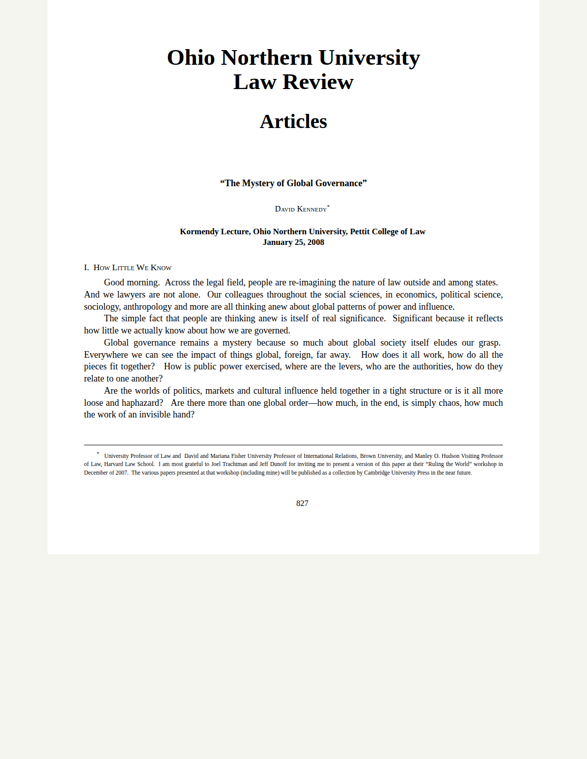Ohio Northern University Law Review
Articles
“The Mystery of Global Governance”
David Kennedy*
Kormendy Lecture, Ohio Northern University, Pettit College of Law
January 25, 2008
I. How Little We Know
Good morning. Across the legal field, people are re-imagining the nature of law outside and among states. And we lawyers are not alone. Our colleagues throughout the social sciences, in economics, political science, sociology, anthropology and more are all thinking anew about global patterns of power and influence.
The simple fact that people are thinking anew is itself of real significance. Significant because it reflects how little we actually know about how we are governed.
Global governance remains a mystery because so much about global society itself eludes our grasp. Everywhere we can see the impact of things global, foreign, far away. How does it all work, how do all the pieces fit together? How is public power exercised, where are the levers, who are the authorities, how do they relate to one another?
Are the worlds of politics, markets and cultural influence held together in a tight structure or is it all more loose and haphazard? Are there more than one global order—how much, in the end, is simply chaos, how much the work of an invisible hand?
* University Professor of Law and David and Mariana Fisher University Professor of International Relations, Brown University, and Manley O. Hudson Visiting Professor of Law, Harvard Law School. I am most grateful to Joel Trachtman and Jeff Dunoff for inviting me to present a version of this paper at their “Ruling the World” workshop in December of 2007. The various papers presented at that workshop (including mine) will be published as a collection by Cambridge University Press in the near future.
827